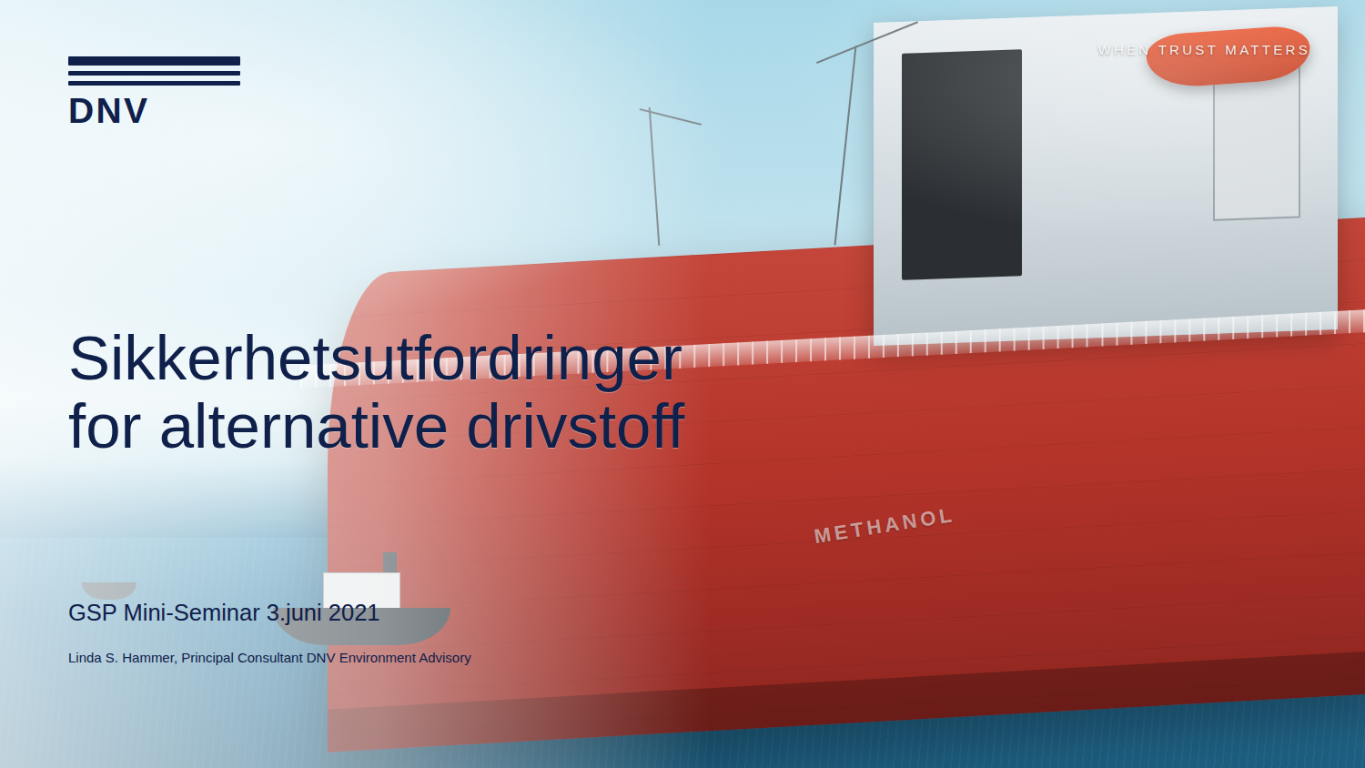Methanol
DNV
WHEN TRUST MATTERS
Sikkerhetsutfordringer
for alternative drivstoff
GSP Mini-Seminar 3.juni 2021
Linda S. Hammer, Principal Consultant DNV Environment Advisory